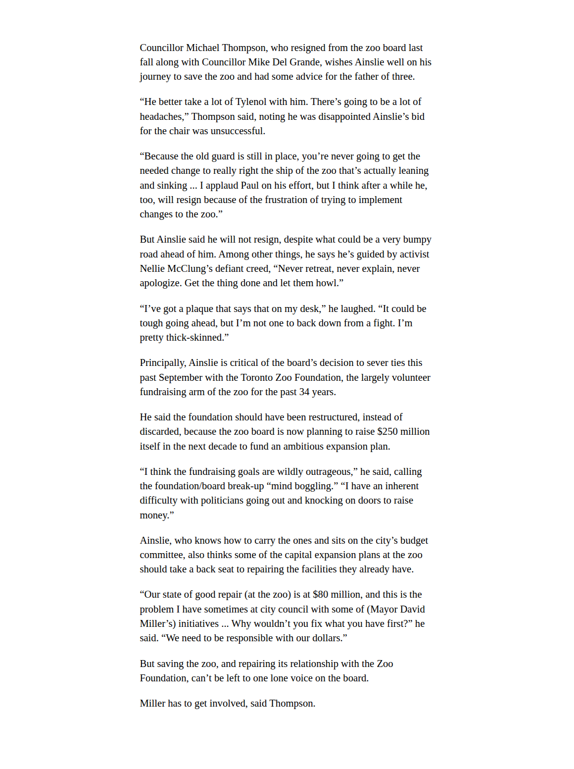Councillor Michael Thompson, who resigned from the zoo board last fall along with Councillor Mike Del Grande, wishes Ainslie well on his journey to save the zoo and had some advice for the father of three.
“He better take a lot of Tylenol with him. There’s going to be a lot of headaches,” Thompson said, noting he was disappointed Ainslie’s bid for the chair was unsuccessful.
“Because the old guard is still in place, you’re never going to get the needed change to really right the ship of the zoo that’s actually leaning and sinking ... I applaud Paul on his effort, but I think after a while he, too, will resign because of the frustration of trying to implement changes to the zoo.”
But Ainslie said he will not resign, despite what could be a very bumpy road ahead of him. Among other things, he says he’s guided by activist Nellie McClung’s defiant creed, “Never retreat, never explain, never apologize. Get the thing done and let them howl.”
“I’ve got a plaque that says that on my desk,” he laughed. “It could be tough going ahead, but I’m not one to back down from a fight. I’m pretty thick-skinned.”
Principally, Ainslie is critical of the board’s decision to sever ties this past September with the Toronto Zoo Foundation, the largely volunteer fundraising arm of the zoo for the past 34 years.
He said the foundation should have been restructured, instead of discarded, because the zoo board is now planning to raise $250 million itself in the next decade to fund an ambitious expansion plan.
“I think the fundraising goals are wildly outrageous,” he said, calling the foundation/board break-up “mind boggling.” “I have an inherent difficulty with politicians going out and knocking on doors to raise money.”
Ainslie, who knows how to carry the ones and sits on the city’s budget committee, also thinks some of the capital expansion plans at the zoo should take a back seat to repairing the facilities they already have.
“Our state of good repair (at the zoo) is at $80 million, and this is the problem I have sometimes at city council with some of (Mayor David Miller’s) initiatives ... Why wouldn’t you fix what you have first?” he said. “We need to be responsible with our dollars.”
But saving the zoo, and repairing its relationship with the Zoo Foundation, can’t be left to one lone voice on the board.
Miller has to get involved, said Thompson.